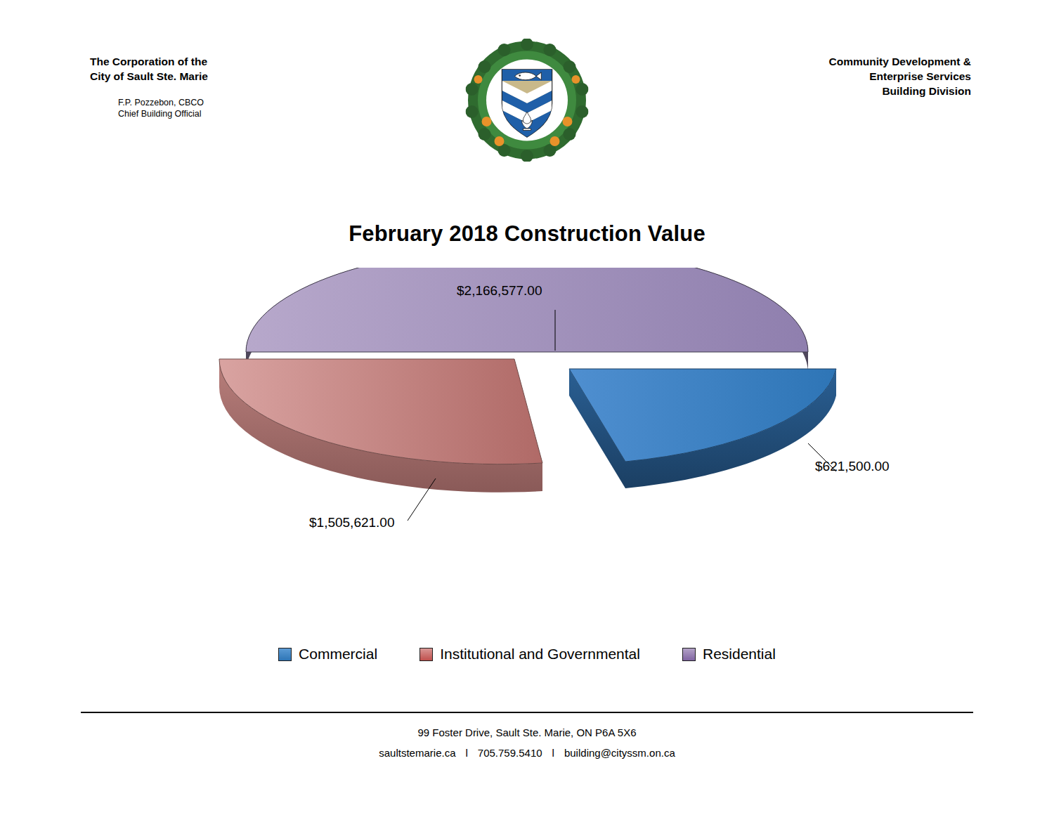The Corporation of the
City of Sault Ste. Marie
F.P. Pozzebon, CBCO
Chief Building Official
Community Development &
Enterprise Services
Building Division
February 2018 Construction Value
$2,166,577.00
$621,500.00
$1,505,621.00
Commercial
Institutional and Governmental
Residential
99 Foster Drive, Sault Ste. Marie, ON P6A 5X6
saultstemarie.cal705.759.5410lbuilding@cityssm.on.ca